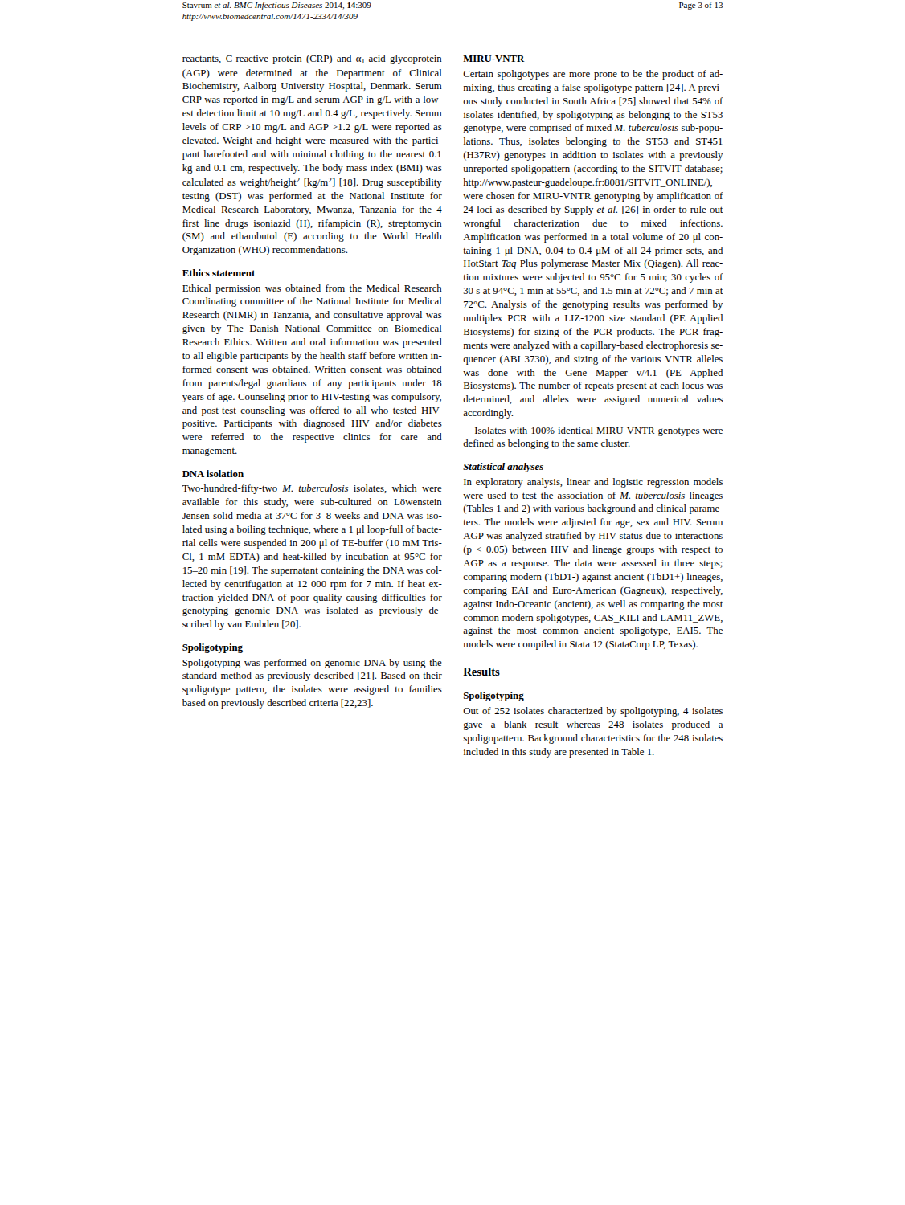Stavrum et al. BMC Infectious Diseases 2014, 14:309
http://www.biomedcentral.com/1471-2334/14/309
Page 3 of 13
reactants, C-reactive protein (CRP) and α1-acid glycoprotein (AGP) were determined at the Department of Clinical Biochemistry, Aalborg University Hospital, Denmark. Serum CRP was reported in mg/L and serum AGP in g/L with a lowest detection limit at 10 mg/L and 0.4 g/L, respectively. Serum levels of CRP >10 mg/L and AGP >1.2 g/L were reported as elevated. Weight and height were measured with the participant barefooted and with minimal clothing to the nearest 0.1 kg and 0.1 cm, respectively. The body mass index (BMI) was calculated as weight/height2 [kg/m2] [18]. Drug susceptibility testing (DST) was performed at the National Institute for Medical Research Laboratory, Mwanza, Tanzania for the 4 first line drugs isoniazid (H), rifampicin (R), streptomycin (SM) and ethambutol (E) according to the World Health Organization (WHO) recommendations.
Ethics statement
Ethical permission was obtained from the Medical Research Coordinating committee of the National Institute for Medical Research (NIMR) in Tanzania, and consultative approval was given by The Danish National Committee on Biomedical Research Ethics. Written and oral information was presented to all eligible participants by the health staff before written informed consent was obtained. Written consent was obtained from parents/legal guardians of any participants under 18 years of age. Counseling prior to HIV-testing was compulsory, and post-test counseling was offered to all who tested HIV-positive. Participants with diagnosed HIV and/or diabetes were referred to the respective clinics for care and management.
DNA isolation
Two-hundred-fifty-two M. tuberculosis isolates, which were available for this study, were sub-cultured on Löwenstein Jensen solid media at 37°C for 3–8 weeks and DNA was isolated using a boiling technique, where a 1 μl loop-full of bacterial cells were suspended in 200 μl of TE-buffer (10 mM Tris-Cl, 1 mM EDTA) and heat-killed by incubation at 95°C for 15–20 min [19]. The supernatant containing the DNA was collected by centrifugation at 12 000 rpm for 7 min. If heat extraction yielded DNA of poor quality causing difficulties for genotyping genomic DNA was isolated as previously described by van Embden [20].
Spoligotyping
Spoligotyping was performed on genomic DNA by using the standard method as previously described [21]. Based on their spoligotype pattern, the isolates were assigned to families based on previously described criteria [22,23].
MIRU-VNTR
Certain spoligotypes are more prone to be the product of admixing, thus creating a false spoligotype pattern [24]. A previous study conducted in South Africa [25] showed that 54% of isolates identified, by spoligotyping as belonging to the ST53 genotype, were comprised of mixed M. tuberculosis sub-populations. Thus, isolates belonging to the ST53 and ST451 (H37Rv) genotypes in addition to isolates with a previously unreported spoligopattern (according to the SITVIT database; http://www.pasteur-guadeloupe.fr:8081/SITVIT_ONLINE/), were chosen for MIRU-VNTR genotyping by amplification of 24 loci as described by Supply et al. [26] in order to rule out wrongful characterization due to mixed infections. Amplification was performed in a total volume of 20 μl containing 1 μl DNA, 0.04 to 0.4 μM of all 24 primer sets, and HotStart Taq Plus polymerase Master Mix (Qiagen). All reaction mixtures were subjected to 95°C for 5 min; 30 cycles of 30 s at 94°C, 1 min at 55°C, and 1.5 min at 72°C; and 7 min at 72°C. Analysis of the genotyping results was performed by multiplex PCR with a LIZ-1200 size standard (PE Applied Biosystems) for sizing of the PCR products. The PCR fragments were analyzed with a capillary-based electrophoresis sequencer (ABI 3730), and sizing of the various VNTR alleles was done with the Gene Mapper v/4.1 (PE Applied Biosystems). The number of repeats present at each locus was determined, and alleles were assigned numerical values accordingly.
Isolates with 100% identical MIRU-VNTR genotypes were defined as belonging to the same cluster.
Statistical analyses
In exploratory analysis, linear and logistic regression models were used to test the association of M. tuberculosis lineages (Tables 1 and 2) with various background and clinical parameters. The models were adjusted for age, sex and HIV. Serum AGP was analyzed stratified by HIV status due to interactions (p < 0.05) between HIV and lineage groups with respect to AGP as a response. The data were assessed in three steps; comparing modern (TbD1-) against ancient (TbD1+) lineages, comparing EAI and Euro-American (Gagneux), respectively, against Indo-Oceanic (ancient), as well as comparing the most common modern spoligotypes, CAS_KILI and LAM11_ZWE, against the most common ancient spoligotype, EAI5. The models were compiled in Stata 12 (StataCorp LP, Texas).
Results
Spoligotyping
Out of 252 isolates characterized by spoligotyping, 4 isolates gave a blank result whereas 248 isolates produced a spoligopattern. Background characteristics for the 248 isolates included in this study are presented in Table 1.